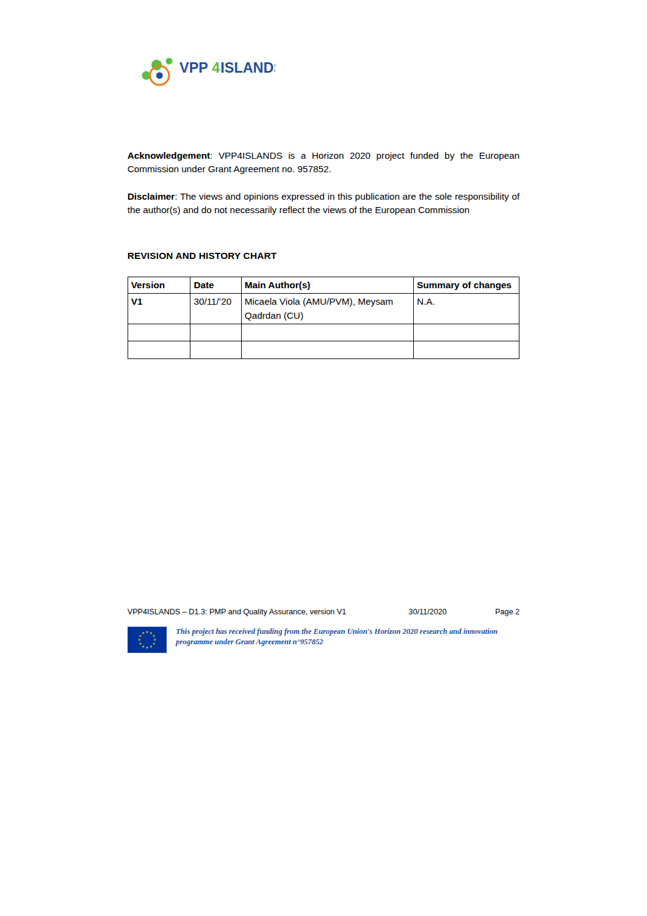VPP 4 ISLANDS
Acknowledgement: VPP4ISLANDS is a Horizon 2020 project funded by the European Commission under Grant Agreement no. 957852.
Disclaimer: The views and opinions expressed in this publication are the sole responsibility of the author(s) and do not necessarily reflect the views of the European Commission
REVISION AND HISTORY CHART
| Version | Date | Main Author(s) | Summary of changes |
| --- | --- | --- | --- |
| V1 | 30/11/’20 | Micaela Viola (AMU/PVM), Meysam Qadrdan (CU) | N.A. |
VPP4ISLANDS – D1.3: PMP and Quality Assurance, version V1 30/11/2020 Page 2
This project has received funding from the European Union's Horizon 2020 research and innovation programme under Grant Agreement n°957852